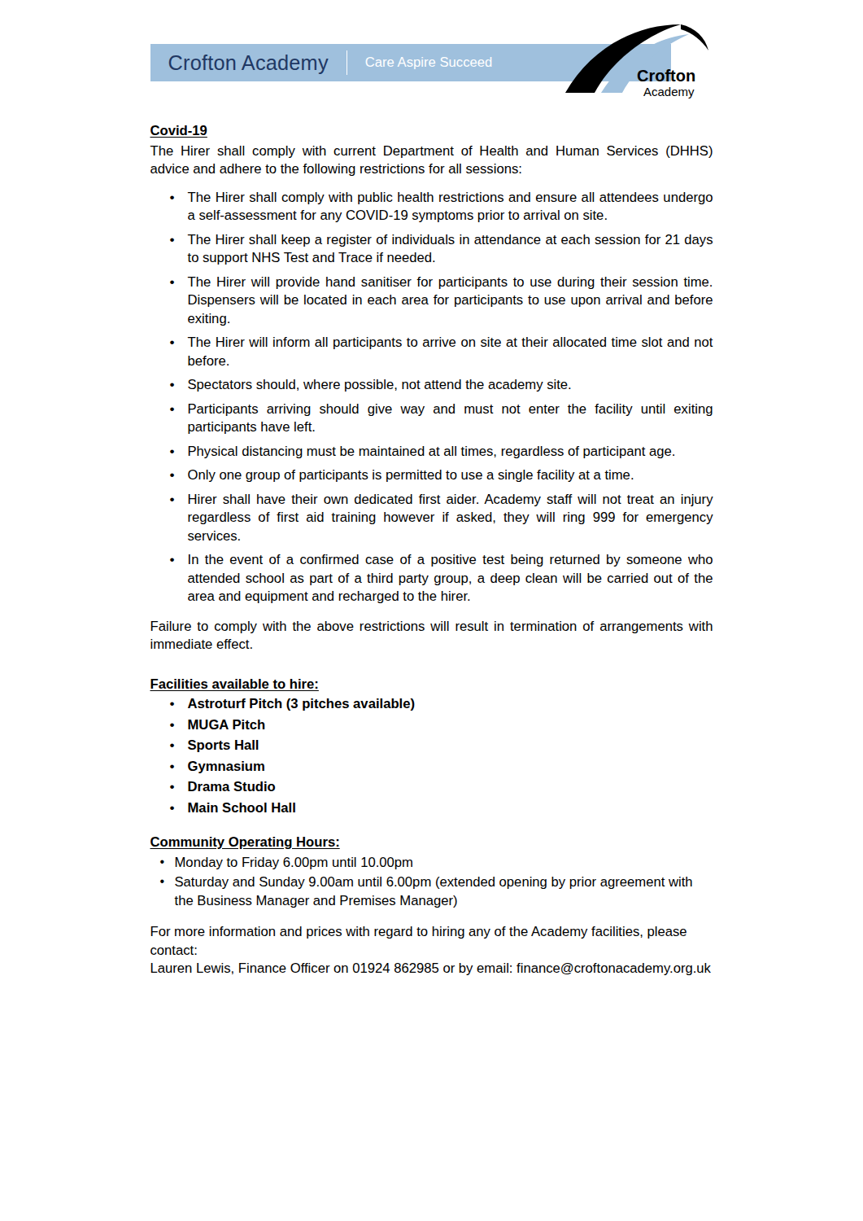Crofton Academy Care Aspire Succeed
Crofton Academy
Covid-19
The Hirer shall comply with current Department of Health and Human Services (DHHS) advice and adhere to the following restrictions for all sessions:
The Hirer shall comply with public health restrictions and ensure all attendees undergo a self-assessment for any COVID-19 symptoms prior to arrival on site.
The Hirer shall keep a register of individuals in attendance at each session for 21 days to support NHS Test and Trace if needed.
The Hirer will provide hand sanitiser for participants to use during their session time. Dispensers will be located in each area for participants to use upon arrival and before exiting.
The Hirer will inform all participants to arrive on site at their allocated time slot and not before.
Spectators should, where possible, not attend the academy site.
Participants arriving should give way and must not enter the facility until exiting participants have left.
Physical distancing must be maintained at all times, regardless of participant age.
Only one group of participants is permitted to use a single facility at a time.
Hirer shall have their own dedicated first aider. Academy staff will not treat an injury regardless of first aid training however if asked, they will ring 999 for emergency services.
In the event of a confirmed case of a positive test being returned by someone who attended school as part of a third party group, a deep clean will be carried out of the area and equipment and recharged to the hirer.
Failure to comply with the above restrictions will result in termination of arrangements with immediate effect.
Facilities available to hire:
Astroturf Pitch (3 pitches available)
MUGA Pitch
Sports Hall
Gymnasium
Drama Studio
Main School Hall
Community Operating Hours:
Monday to Friday 6.00pm until 10.00pm
Saturday and Sunday 9.00am until 6.00pm (extended opening by prior agreement with the Business Manager and Premises Manager)
For more information and prices with regard to hiring any of the Academy facilities, please contact:
Lauren Lewis, Finance Officer on 01924 862985 or by email: finance@croftonacademy.org.uk